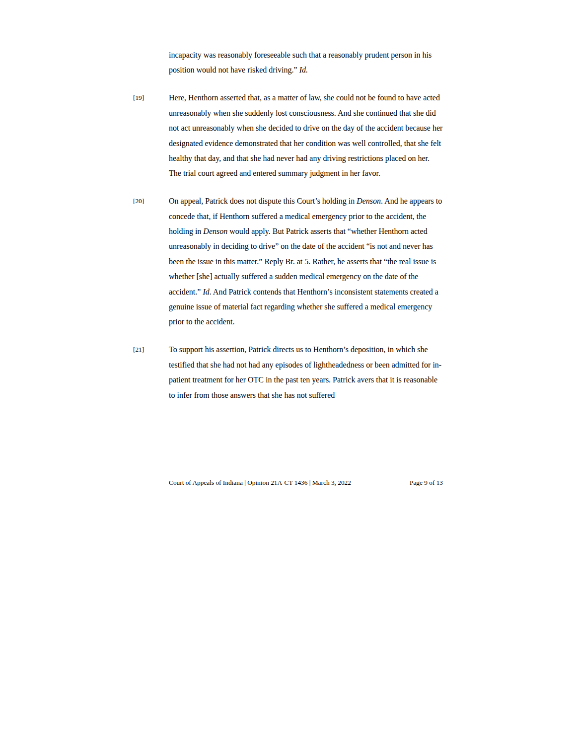incapacity was reasonably foreseeable such that a reasonably prudent person in his position would not have risked driving.” Id.
[19]
Here, Henthorn asserted that, as a matter of law, she could not be found to have acted unreasonably when she suddenly lost consciousness. And she continued that she did not act unreasonably when she decided to drive on the day of the accident because her designated evidence demonstrated that her condition was well controlled, that she felt healthy that day, and that she had never had any driving restrictions placed on her. The trial court agreed and entered summary judgment in her favor.
[20]
On appeal, Patrick does not dispute this Court’s holding in Denson. And he appears to concede that, if Henthorn suffered a medical emergency prior to the accident, the holding in Denson would apply. But Patrick asserts that “whether Henthorn acted unreasonably in deciding to drive” on the date of the accident “is not and never has been the issue in this matter.” Reply Br. at 5. Rather, he asserts that “the real issue is whether [she] actually suffered a sudden medical emergency on the date of the accident.” Id. And Patrick contends that Henthorn’s inconsistent statements created a genuine issue of material fact regarding whether she suffered a medical emergency prior to the accident.
[21]
To support his assertion, Patrick directs us to Henthorn’s deposition, in which she testified that she had not had any episodes of lightheadedness or been admitted for in-patient treatment for her OTC in the past ten years. Patrick avers that it is reasonable to infer from those answers that she has not suffered
Court of Appeals of Indiana | Opinion 21A-CT-1436 | March 3, 2022 Page 9 of 13